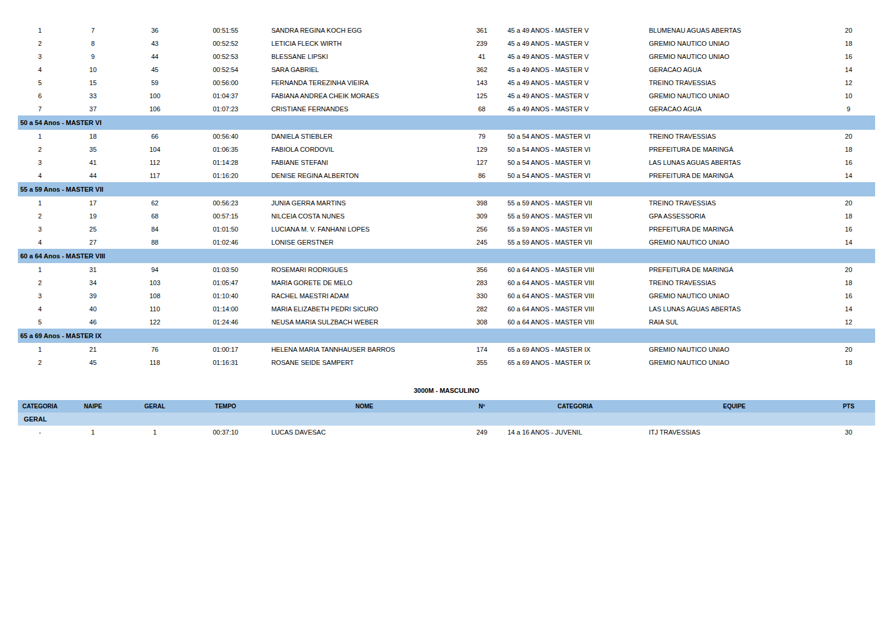| 1 | 7 | 36 | 00:51:55 | SANDRA REGINA KOCH EGG | 361 | 45 a 49 ANOS - MASTER V | BLUMENAU AGUAS ABERTAS | 20 |
| 2 | 8 | 43 | 00:52:52 | LETICIA FLECK WIRTH | 239 | 45 a 49 ANOS - MASTER V | GREMIO NAUTICO UNIAO | 18 |
| 3 | 9 | 44 | 00:52:53 | BLESSANE LIPSKI | 41 | 45 a 49 ANOS - MASTER V | GREMIO NAUTICO UNIAO | 16 |
| 4 | 10 | 45 | 00:52:54 | SARA GABRIEL | 362 | 45 a 49 ANOS - MASTER V | GERACAO AGUA | 14 |
| 5 | 15 | 59 | 00:56:00 | FERNANDA TEREZINHA VIEIRA | 143 | 45 a 49 ANOS - MASTER V | TREINO TRAVESSIAS | 12 |
| 6 | 33 | 100 | 01:04:37 | FABIANA ANDREA CHEIK MORAES | 125 | 45 a 49 ANOS - MASTER V | GREMIO NAUTICO UNIAO | 10 |
| 7 | 37 | 106 | 01:07:23 | CRISTIANE FERNANDES | 68 | 45 a 49 ANOS - MASTER V | GERACAO AGUA | 9 |
| 50 a 54 Anos - MASTER VI |
| 1 | 18 | 66 | 00:56:40 | DANIELA STIEBLER | 79 | 50 a 54 ANOS - MASTER VI | TREINO TRAVESSIAS | 20 |
| 2 | 35 | 104 | 01:06:35 | FABIOLA CORDOVIL | 129 | 50 a 54 ANOS - MASTER VI | PREFEITURA DE MARINGÁ | 18 |
| 3 | 41 | 112 | 01:14:28 | FABIANE STEFANI | 127 | 50 a 54 ANOS - MASTER VI | LAS LUNAS AGUAS ABERTAS | 16 |
| 4 | 44 | 117 | 01:16:20 | DENISE REGINA ALBERTON | 86 | 50 a 54 ANOS - MASTER VI | PREFEITURA DE MARINGÁ | 14 |
| 55 a 59 Anos - MASTER VII |
| 1 | 17 | 62 | 00:56:23 | JUNIA GERRA MARTINS | 398 | 55 a 59 ANOS - MASTER VII | TREINO TRAVESSIAS | 20 |
| 2 | 19 | 68 | 00:57:15 | NILCEIA COSTA NUNES | 309 | 55 a 59 ANOS - MASTER VII | GPA ASSESSORIA | 18 |
| 3 | 25 | 84 | 01:01:50 | LUCIANA M. V. FANHANI LOPES | 256 | 55 a 59 ANOS - MASTER VII | PREFEITURA DE MARINGÁ | 16 |
| 4 | 27 | 88 | 01:02:46 | LONISE GERSTNER | 245 | 55 a 59 ANOS - MASTER VII | GREMIO NAUTICO UNIAO | 14 |
| 60 a 64 Anos - MASTER VIII |
| 1 | 31 | 94 | 01:03:50 | ROSEMARI RODRIGUES | 356 | 60 a 64 ANOS - MASTER VIII | PREFEITURA DE MARINGÁ | 20 |
| 2 | 34 | 103 | 01:05:47 | MARIA GORETE DE MELO | 283 | 60 a 64 ANOS - MASTER VIII | TREINO TRAVESSIAS | 18 |
| 3 | 39 | 108 | 01:10:40 | RACHEL MAESTRI ADAM | 330 | 60 a 64 ANOS - MASTER VIII | GREMIO NAUTICO UNIAO | 16 |
| 4 | 40 | 110 | 01:14:00 | MARIA ELIZABETH PEDRI SICURO | 282 | 60 a 64 ANOS - MASTER VIII | LAS LUNAS AGUAS ABERTAS | 14 |
| 5 | 46 | 122 | 01:24:46 | NEUSA MARIA SULZBACH WEBER | 308 | 60 a 64 ANOS - MASTER VIII | RAIA SUL | 12 |
| 65 a 69 Anos - MASTER IX |
| 1 | 21 | 76 | 01:00:17 | HELENA MARIA TANNHAUSER BARROS | 174 | 65 a 69 ANOS - MASTER IX | GREMIO NAUTICO UNIAO | 20 |
| 2 | 45 | 118 | 01:16:31 | ROSANE SEIDE SAMPERT | 355 | 65 a 69 ANOS - MASTER IX | GREMIO NAUTICO UNIAO | 18 |
3000M - MASCULINO
| CATEGORIA | NAIPE | GERAL | TEMPO | NOME | Nº | CATEGORIA | EQUIPE | PTS |
| GERAL |
| - | 1 | 1 | 00:37:10 | LUCAS DAVESAC | 249 | 14 a 16 ANOS - JUVENIL | ITJ TRAVESSIAS | 30 |